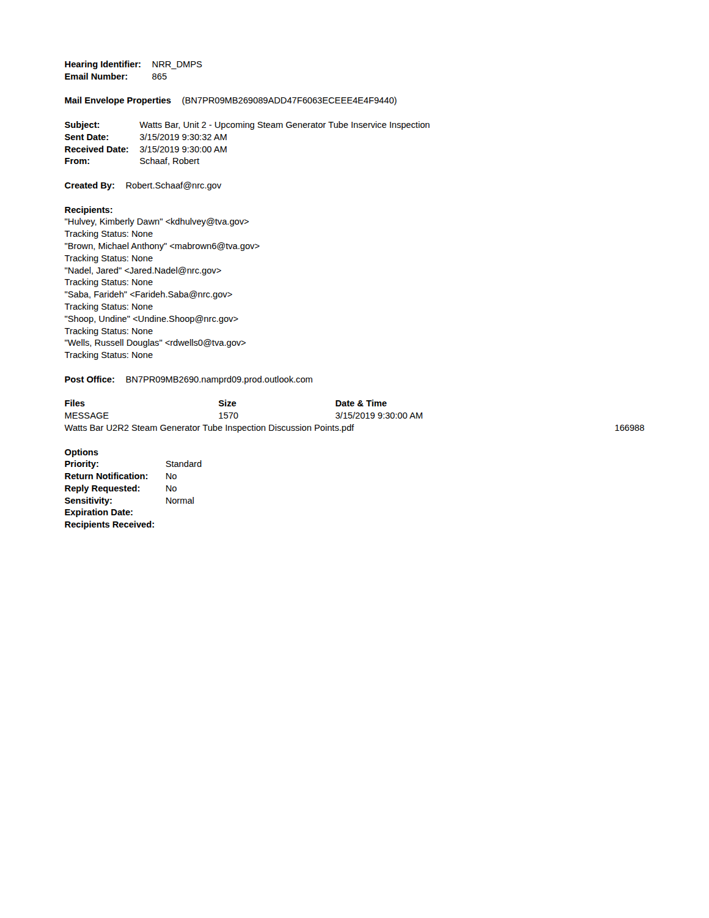| Hearing Identifier: | NRR_DMPS |
| Email Number: | 865 |
| Mail Envelope Properties | (BN7PR09MB269089ADD47F6063ECEEE4E4F9440) |
| Subject: | Watts Bar, Unit 2 - Upcoming Steam Generator Tube Inservice Inspection |
| Sent Date: | 3/15/2019 9:30:32 AM |
| Received Date: | 3/15/2019 9:30:00 AM |
| From: | Schaaf, Robert |
| Created By: | Robert.Schaaf@nrc.gov |
Recipients:
"Hulvey, Kimberly Dawn" <kdhulvey@tva.gov>
Tracking Status: None
"Brown, Michael Anthony" <mabrown6@tva.gov>
Tracking Status: None
"Nadel, Jared" <Jared.Nadel@nrc.gov>
Tracking Status: None
"Saba, Farideh" <Farideh.Saba@nrc.gov>
Tracking Status: None
"Shoop, Undine" <Undine.Shoop@nrc.gov>
Tracking Status: None
"Wells, Russell Douglas" <rdwells0@tva.gov>
Tracking Status: None
| Post Office: | BN7PR09MB2690.namprd09.prod.outlook.com |
| Files | Size | Date & Time | |
| MESSAGE | 1570 | 3/15/2019 9:30:00 AM | |
| Watts Bar U2R2 Steam Generator Tube Inspection Discussion Points.pdf | 166988 |
Options
| Priority: | Standard |
| Return Notification: | No |
| Reply Requested: | No |
| Sensitivity: | Normal |
| Expiration Date: | |
| Recipients Received: | |